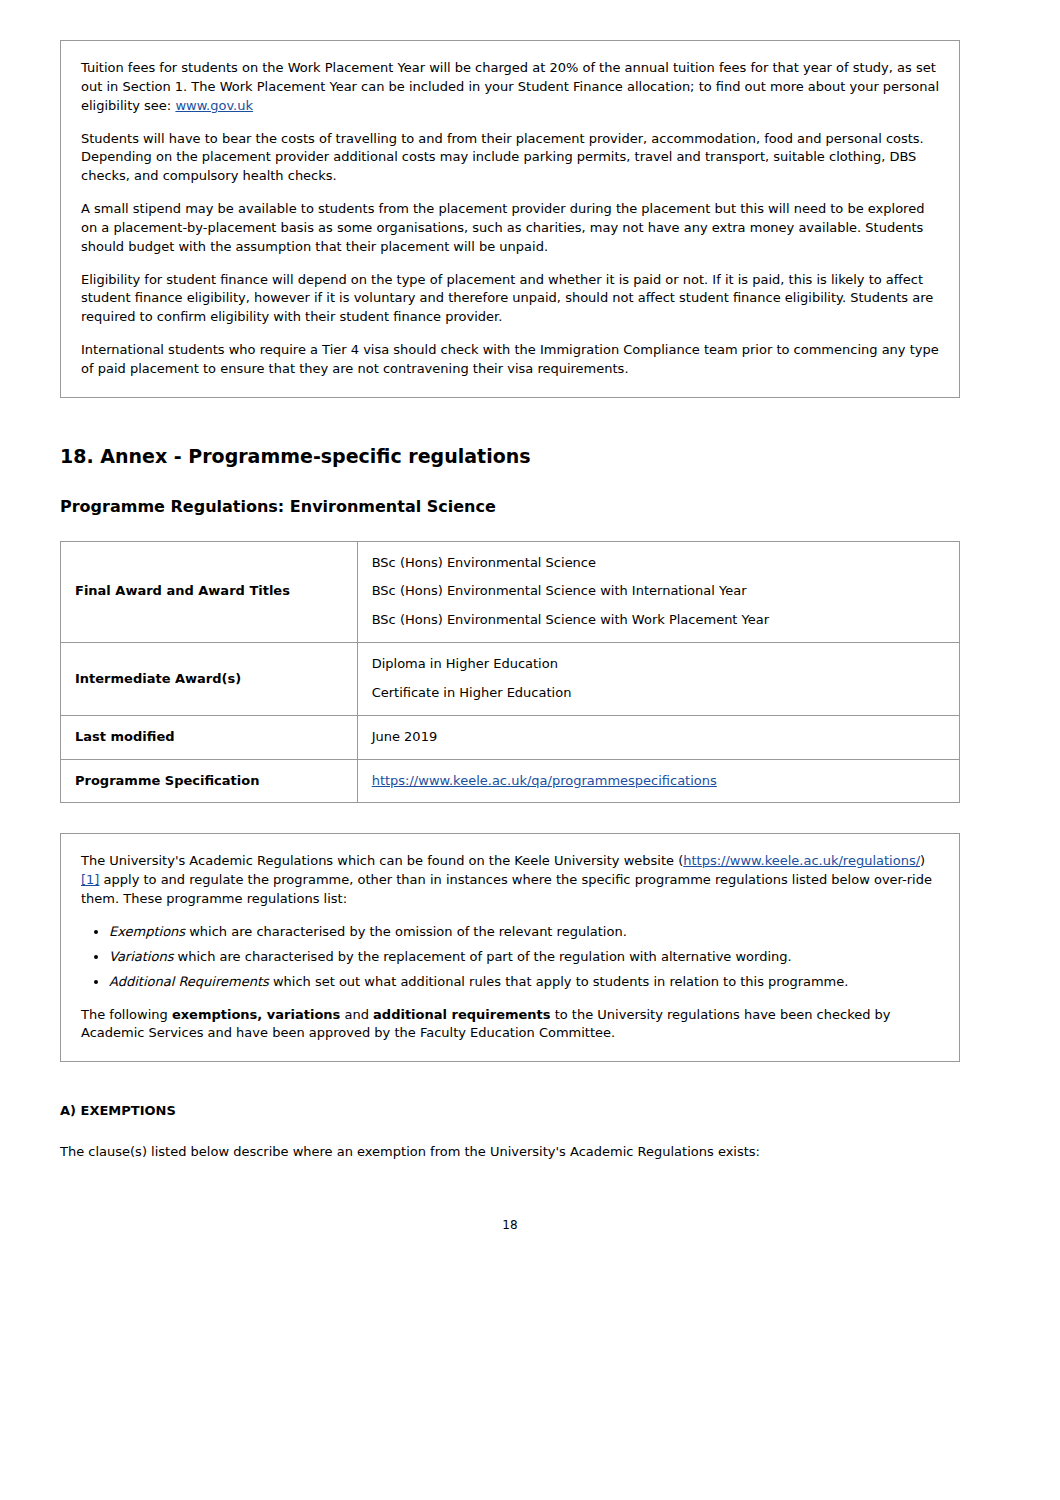Tuition fees for students on the Work Placement Year will be charged at 20% of the annual tuition fees for that year of study, as set out in Section 1. The Work Placement Year can be included in your Student Finance allocation; to find out more about your personal eligibility see: www.gov.uk
Students will have to bear the costs of travelling to and from their placement provider, accommodation, food and personal costs. Depending on the placement provider additional costs may include parking permits, travel and transport, suitable clothing, DBS checks, and compulsory health checks.
A small stipend may be available to students from the placement provider during the placement but this will need to be explored on a placement-by-placement basis as some organisations, such as charities, may not have any extra money available. Students should budget with the assumption that their placement will be unpaid.
Eligibility for student finance will depend on the type of placement and whether it is paid or not. If it is paid, this is likely to affect student finance eligibility, however if it is voluntary and therefore unpaid, should not affect student finance eligibility. Students are required to confirm eligibility with their student finance provider.
International students who require a Tier 4 visa should check with the Immigration Compliance team prior to commencing any type of paid placement to ensure that they are not contravening their visa requirements.
18. Annex - Programme-specific regulations
Programme Regulations: Environmental Science
| Final Award and Award Titles | BSc (Hons) Environmental Science BSc (Hons) Environmental Science with International Year BSc (Hons) Environmental Science with Work Placement Year |
| Intermediate Award(s) | Diploma in Higher Education Certificate in Higher Education |
| Last modified | June 2019 |
| Programme Specification | https://www.keele.ac.uk/qa/programmespecifications |
The University's Academic Regulations which can be found on the Keele University website (https://www.keele.ac.uk/regulations/)[1] apply to and regulate the programme, other than in instances where the specific programme regulations listed below over-ride them. These programme regulations list:
Exemptions which are characterised by the omission of the relevant regulation.
Variations which are characterised by the replacement of part of the regulation with alternative wording.
Additional Requirements which set out what additional rules that apply to students in relation to this programme.
The following exemptions, variations and additional requirements to the University regulations have been checked by Academic Services and have been approved by the Faculty Education Committee.
A) EXEMPTIONS
The clause(s) listed below describe where an exemption from the University's Academic Regulations exists:
18